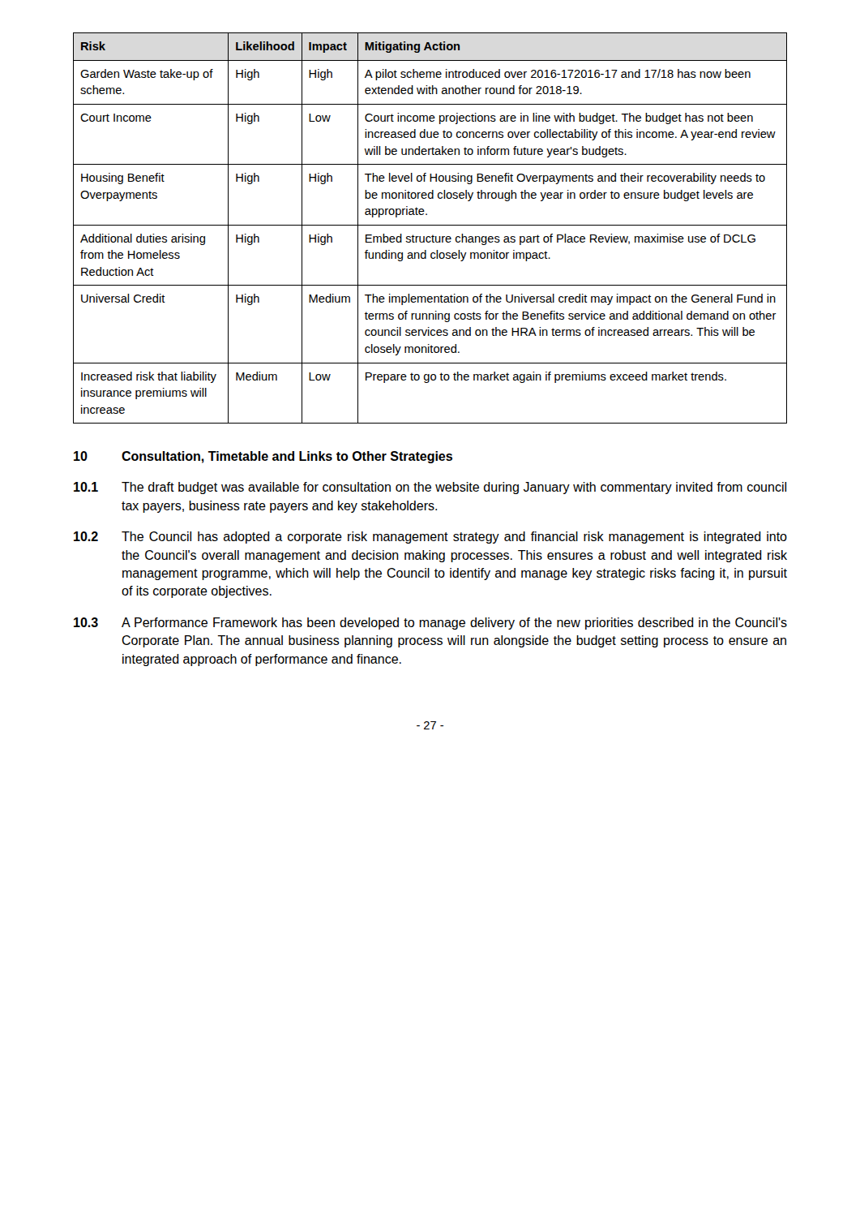| Risk | Likelihood | Impact | Mitigating Action |
| --- | --- | --- | --- |
| Garden Waste take-up of scheme. | High | High | A pilot scheme introduced over 2016-172016-17 and 17/18 has now been extended with another round for 2018-19. |
| Court Income | High | Low | Court income projections are in line with budget. The budget has not been increased due to concerns over collectability of this income. A year-end review will be undertaken to inform future year's budgets. |
| Housing Benefit Overpayments | High | High | The level of Housing Benefit Overpayments and their recoverability needs to be monitored closely through the year in order to ensure budget levels are appropriate. |
| Additional duties arising from the Homeless Reduction Act | High | High | Embed structure changes as part of Place Review, maximise use of DCLG funding and closely monitor impact. |
| Universal Credit | High | Medium | The implementation of the Universal credit may impact on the General Fund in terms of running costs for the Benefits service and additional demand on other council services and on the HRA in terms of increased arrears. This will be closely monitored. |
| Increased risk that liability insurance premiums will increase | Medium | Low | Prepare to go to the market again if premiums exceed market trends. |
10 Consultation, Timetable and Links to Other Strategies
10.1 The draft budget was available for consultation on the website during January with commentary invited from council tax payers, business rate payers and key stakeholders.
10.2 The Council has adopted a corporate risk management strategy and financial risk management is integrated into the Council's overall management and decision making processes. This ensures a robust and well integrated risk management programme, which will help the Council to identify and manage key strategic risks facing it, in pursuit of its corporate objectives.
10.3 A Performance Framework has been developed to manage delivery of the new priorities described in the Council's Corporate Plan. The annual business planning process will run alongside the budget setting process to ensure an integrated approach of performance and finance.
- 27 -